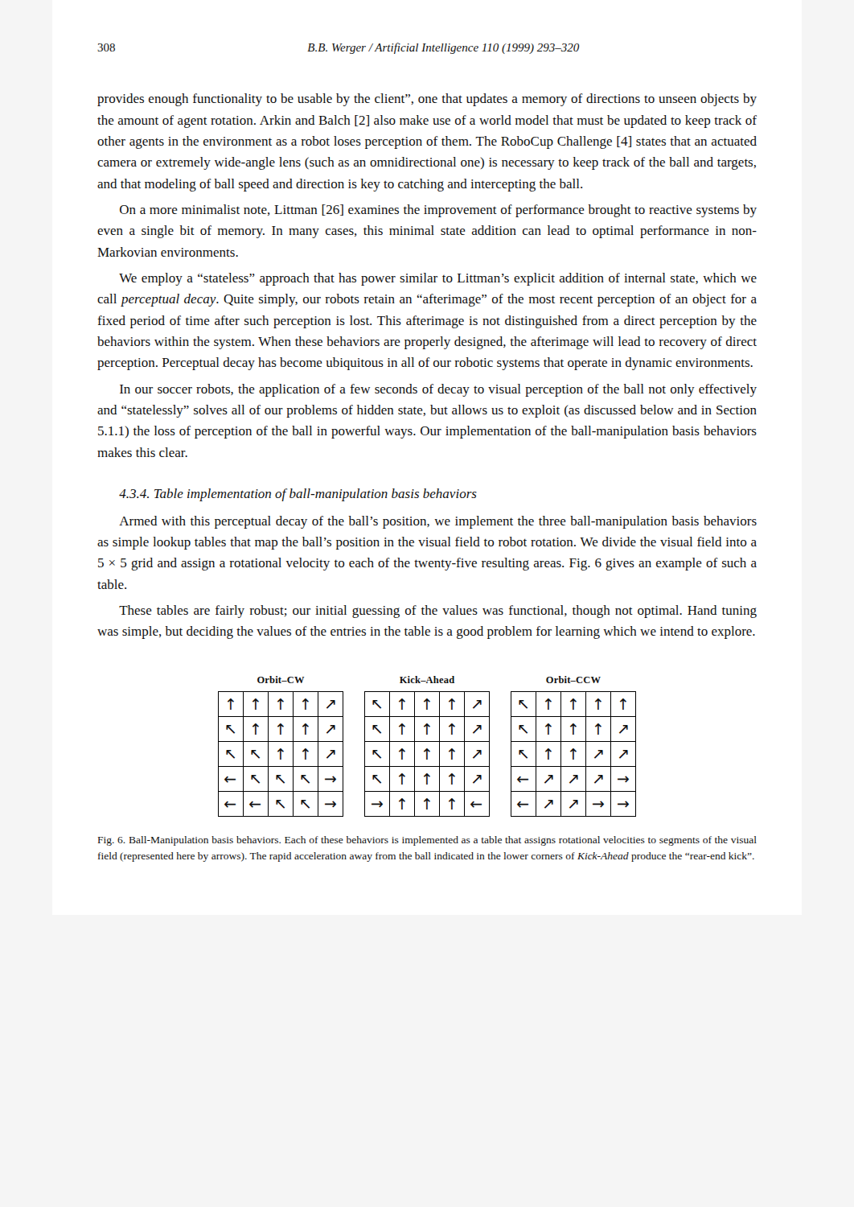308 B.B. Werger / Artificial Intelligence 110 (1999) 293–320
provides enough functionality to be usable by the client”, one that updates a memory of directions to unseen objects by the amount of agent rotation. Arkin and Balch [2] also make use of a world model that must be updated to keep track of other agents in the environment as a robot loses perception of them. The RoboCup Challenge [4] states that an actuated camera or extremely wide-angle lens (such as an omnidirectional one) is necessary to keep track of the ball and targets, and that modeling of ball speed and direction is key to catching and intercepting the ball.
On a more minimalist note, Littman [26] examines the improvement of performance brought to reactive systems by even a single bit of memory. In many cases, this minimal state addition can lead to optimal performance in non-Markovian environments.
We employ a “stateless” approach that has power similar to Littman’s explicit addition of internal state, which we call perceptual decay. Quite simply, our robots retain an “afterimage” of the most recent perception of an object for a fixed period of time after such perception is lost. This afterimage is not distinguished from a direct perception by the behaviors within the system. When these behaviors are properly designed, the afterimage will lead to recovery of direct perception. Perceptual decay has become ubiquitous in all of our robotic systems that operate in dynamic environments.
In our soccer robots, the application of a few seconds of decay to visual perception of the ball not only effectively and “statelessly” solves all of our problems of hidden state, but allows us to exploit (as discussed below and in Section 5.1.1) the loss of perception of the ball in powerful ways. Our implementation of the ball-manipulation basis behaviors makes this clear.
4.3.4. Table implementation of ball-manipulation basis behaviors
Armed with this perceptual decay of the ball’s position, we implement the three ball-manipulation basis behaviors as simple lookup tables that map the ball’s position in the visual field to robot rotation. We divide the visual field into a 5 × 5 grid and assign a rotational velocity to each of the twenty-five resulting areas. Fig. 6 gives an example of such a table.
These tables are fairly robust; our initial guessing of the values was functional, though not optimal. Hand tuning was simple, but deciding the values of the entries in the table is a good problem for learning which we intend to explore.
Orbit–CW
| ↑ | ↑ | ↑ | ↑ | ↑ |
| ↑ | ↑ | ↑ | ↑ | ↑ |
| ↑ | ↑ | ↑ | ↑ | ↑ |
| ↑ | ↑ | ↑ | ↑ | ↑ |
| ↑ | ↑ | ↑ | ↑ | ↑ |
Kick–Ahead
| ↑ | ↑ | ↑ | ↑ | ↑ |
| ↑ | ↑ | ↑ | ↑ | ↑ |
| ↑ | ↑ | ↑ | ↑ | ↑ |
| ↑ | ↑ | ↑ | ↑ | ↑ |
| ↑ | ↑ | ↑ | ↑ | ↑ |
Orbit–CCW
| ↑ | ↑ | ↑ | ↑ | ↑ |
| ↑ | ↑ | ↑ | ↑ | ↑ |
| ↑ | ↑ | ↑ | ↑ | ↑ |
| ↑ | ↑ | ↑ | ↑ | ↑ |
| ↑ | ↑ | ↑ | ↑ | ↑ |
Fig. 6. Ball-Manipulation basis behaviors. Each of these behaviors is implemented as a table that assigns rotational velocities to segments of the visual field (represented here by arrows). The rapid acceleration away from the ball indicated in the lower corners of Kick-Ahead produce the “rear-end kick”.